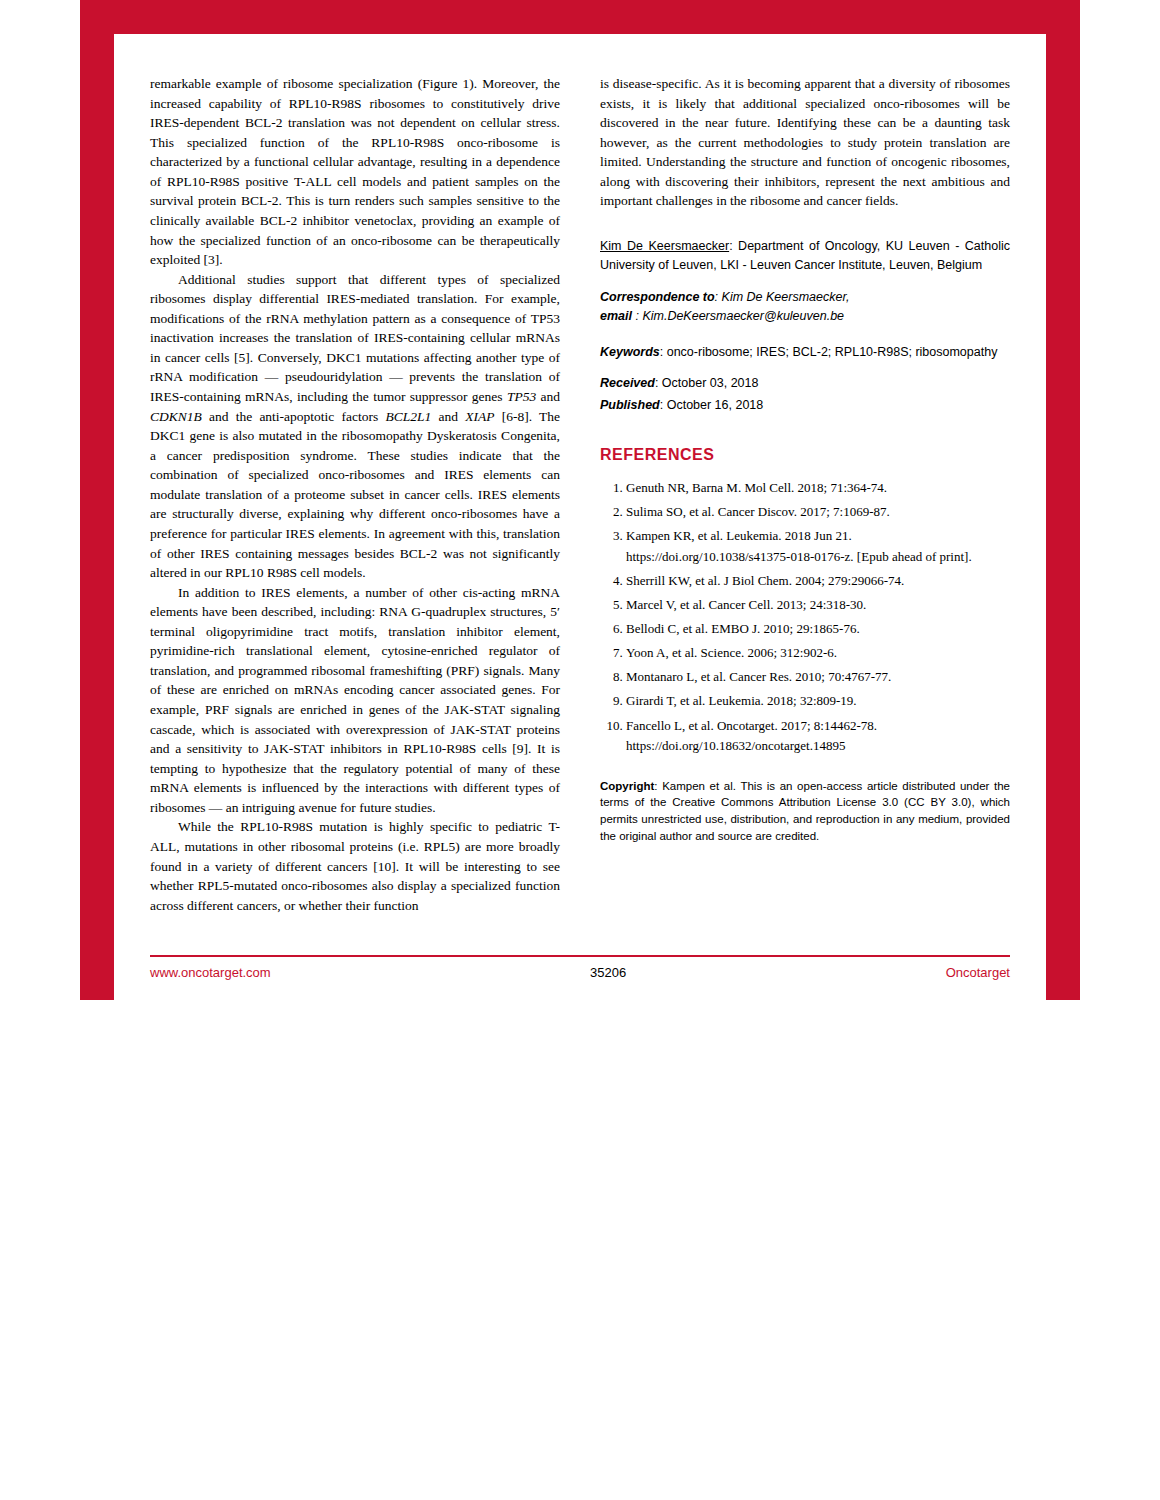remarkable example of ribosome specialization (Figure 1). Moreover, the increased capability of RPL10-R98S ribosomes to constitutively drive IRES-dependent BCL-2 translation was not dependent on cellular stress. This specialized function of the RPL10-R98S onco-ribosome is characterized by a functional cellular advantage, resulting in a dependence of RPL10-R98S positive T-ALL cell models and patient samples on the survival protein BCL-2. This is turn renders such samples sensitive to the clinically available BCL-2 inhibitor venetoclax, providing an example of how the specialized function of an onco-ribosome can be therapeutically exploited [3].
Additional studies support that different types of specialized ribosomes display differential IRES-mediated translation. For example, modifications of the rRNA methylation pattern as a consequence of TP53 inactivation increases the translation of IRES-containing cellular mRNAs in cancer cells [5]. Conversely, DKC1 mutations affecting another type of rRNA modification — pseudouridylation — prevents the translation of IRES-containing mRNAs, including the tumor suppressor genes TP53 and CDKN1B and the anti-apoptotic factors BCL2L1 and XIAP [6-8]. The DKC1 gene is also mutated in the ribosomopathy Dyskeratosis Congenita, a cancer predisposition syndrome. These studies indicate that the combination of specialized onco-ribosomes and IRES elements can modulate translation of a proteome subset in cancer cells. IRES elements are structurally diverse, explaining why different onco-ribosomes have a preference for particular IRES elements. In agreement with this, translation of other IRES containing messages besides BCL-2 was not significantly altered in our RPL10 R98S cell models.
In addition to IRES elements, a number of other cis-acting mRNA elements have been described, including: RNA G-quadruplex structures, 5′ terminal oligopyrimidine tract motifs, translation inhibitor element, pyrimidine-rich translational element, cytosine-enriched regulator of translation, and programmed ribosomal frameshifting (PRF) signals. Many of these are enriched on mRNAs encoding cancer associated genes. For example, PRF signals are enriched in genes of the JAK-STAT signaling cascade, which is associated with overexpression of JAK-STAT proteins and a sensitivity to JAK-STAT inhibitors in RPL10-R98S cells [9]. It is tempting to hypothesize that the regulatory potential of many of these mRNA elements is influenced by the interactions with different types of ribosomes — an intriguing avenue for future studies.
While the RPL10-R98S mutation is highly specific to pediatric T-ALL, mutations in other ribosomal proteins (i.e. RPL5) are more broadly found in a variety of different cancers [10]. It will be interesting to see whether RPL5-mutated onco-ribosomes also display a specialized function across different cancers, or whether their function
is disease-specific. As it is becoming apparent that a diversity of ribosomes exists, it is likely that additional specialized onco-ribosomes will be discovered in the near future. Identifying these can be a daunting task however, as the current methodologies to study protein translation are limited. Understanding the structure and function of oncogenic ribosomes, along with discovering their inhibitors, represent the next ambitious and important challenges in the ribosome and cancer fields.
Kim De Keersmaecker: Department of Oncology, KU Leuven - Catholic University of Leuven, LKI - Leuven Cancer Institute, Leuven, Belgium
Correspondence to: Kim De Keersmaecker,
email : Kim.DeKeersmaecker@kuleuven.be
Keywords: onco-ribosome; IRES; BCL-2; RPL10-R98S; ribosomopathy
Received: October 03, 2018
Published: October 16, 2018
REFERENCES
Genuth NR, Barna M. Mol Cell. 2018; 71:364-74.
Sulima SO, et al. Cancer Discov. 2017; 7:1069-87.
Kampen KR, et al. Leukemia. 2018 Jun 21. https://doi.org/10.1038/s41375-018-0176-z. [Epub ahead of print].
Sherrill KW, et al. J Biol Chem. 2004; 279:29066-74.
Marcel V, et al. Cancer Cell. 2013; 24:318-30.
Bellodi C, et al. EMBO J. 2010; 29:1865-76.
Yoon A, et al. Science. 2006; 312:902-6.
Montanaro L, et al. Cancer Res. 2010; 70:4767-77.
Girardi T, et al. Leukemia. 2018; 32:809-19.
Fancello L, et al. Oncotarget. 2017; 8:14462-78. https://doi.org/10.18632/oncotarget.14895
Copyright: Kampen et al. This is an open-access article distributed under the terms of the Creative Commons Attribution License 3.0 (CC BY 3.0), which permits unrestricted use, distribution, and reproduction in any medium, provided the original author and source are credited.
www.oncotarget.com
35206
Oncotarget